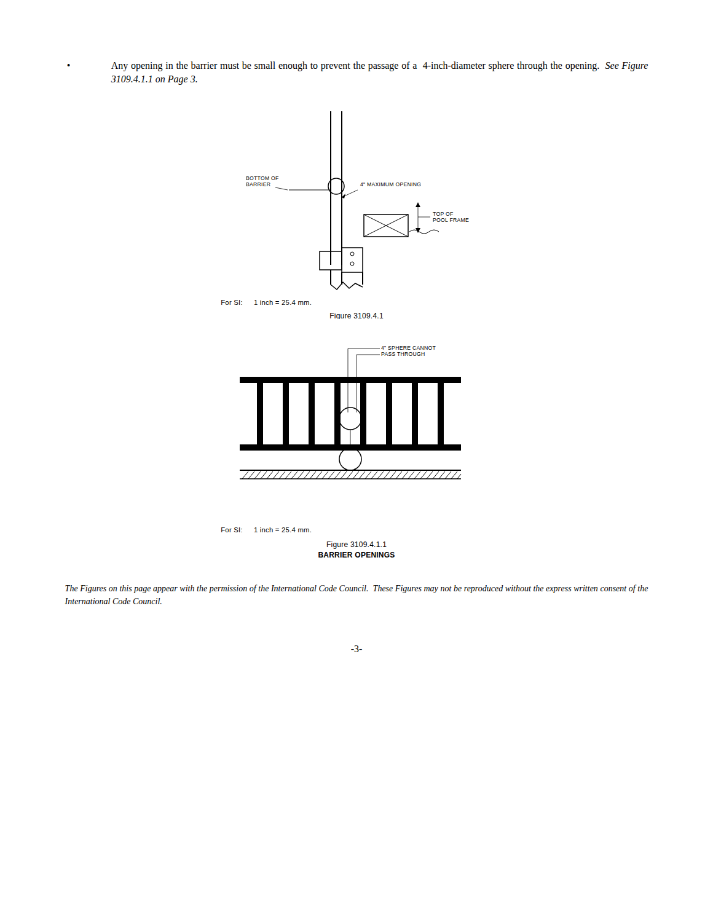•
Any opening in the barrier must be small enough to prevent the passage of a 4-inch-diameter sphere through the opening. See Figure 3109.4.1.1 on Page 3.
BOTTOM OF BARRIER 4" MAXIMUM OPENING TOP OF POOL FRAME
For SI: 1 inch = 25.4 mm.
Figure 3109.4.1
4" SPHERE CANNOT PASS THROUGH
For SI: 1 inch = 25.4 mm.
Figure 3109.4.1.1
BARRIER OPENINGS
The Figures on this page appear with the permission of the International Code Council. These Figures may not be reproduced without the express written consent of the International Code Council.
-3-